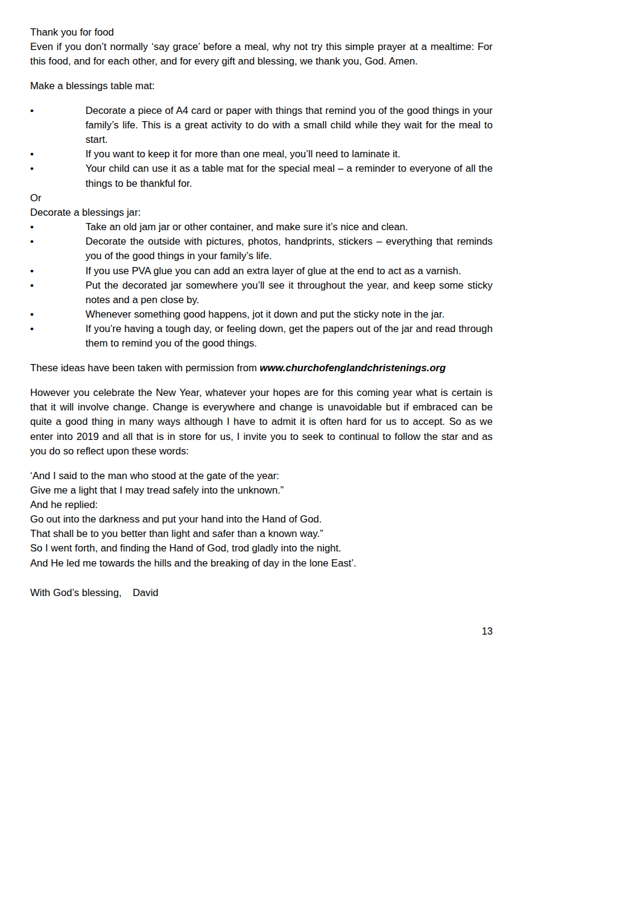Thank you for food
Even if you don’t normally ‘say grace’ before a meal, why not try this simple prayer at a mealtime: For this food, and for each other, and for every gift and blessing, we thank you, God. Amen.
Make a blessings table mat:
•Decorate a piece of A4 card or paper with things that remind you of the good things in your family’s life. This is a great activity to do with a small child while they wait for the meal to start.
•If you want to keep it for more than one meal, you’ll need to laminate it.
•Your child can use it as a table mat for the special meal – a reminder to everyone of all the things to be thankful for.
Or
Decorate a blessings jar:
•Take an old jam jar or other container, and make sure it’s nice and clean.
•Decorate the outside with pictures, photos, handprints, stickers – everything that reminds you of the good things in your family’s life.
•If you use PVA glue you can add an extra layer of glue at the end to act as a varnish.
•Put the decorated jar somewhere you’ll see it throughout the year, and keep some sticky notes and a pen close by.
•Whenever something good happens, jot it down and put the sticky note in the jar.
•If you’re having a tough day, or feeling down, get the papers out of the jar and read through them to remind you of the good things.
These ideas have been taken with permission from www.churchofenglandchristenings.org
However you celebrate the New Year, whatever your hopes are for this coming year what is certain is that it will involve change. Change is everywhere and change is unavoidable but if embraced can be quite a good thing in many ways although I have to admit it is often hard for us to accept. So as we enter into 2019 and all that is in store for us, I invite you to seek to continual to follow the star and as you do so reflect upon these words:
‘And I said to the man who stood at the gate of the year:
Give me a light that I may tread safely into the unknown.”
And he replied:
Go out into the darkness and put your hand into the Hand of God.
That shall be to you better than light and safer than a known way.”
So I went forth, and finding the Hand of God, trod gladly into the night.
And He led me towards the hills and the breaking of day in the lone East’.
With God’s blessing, David
13